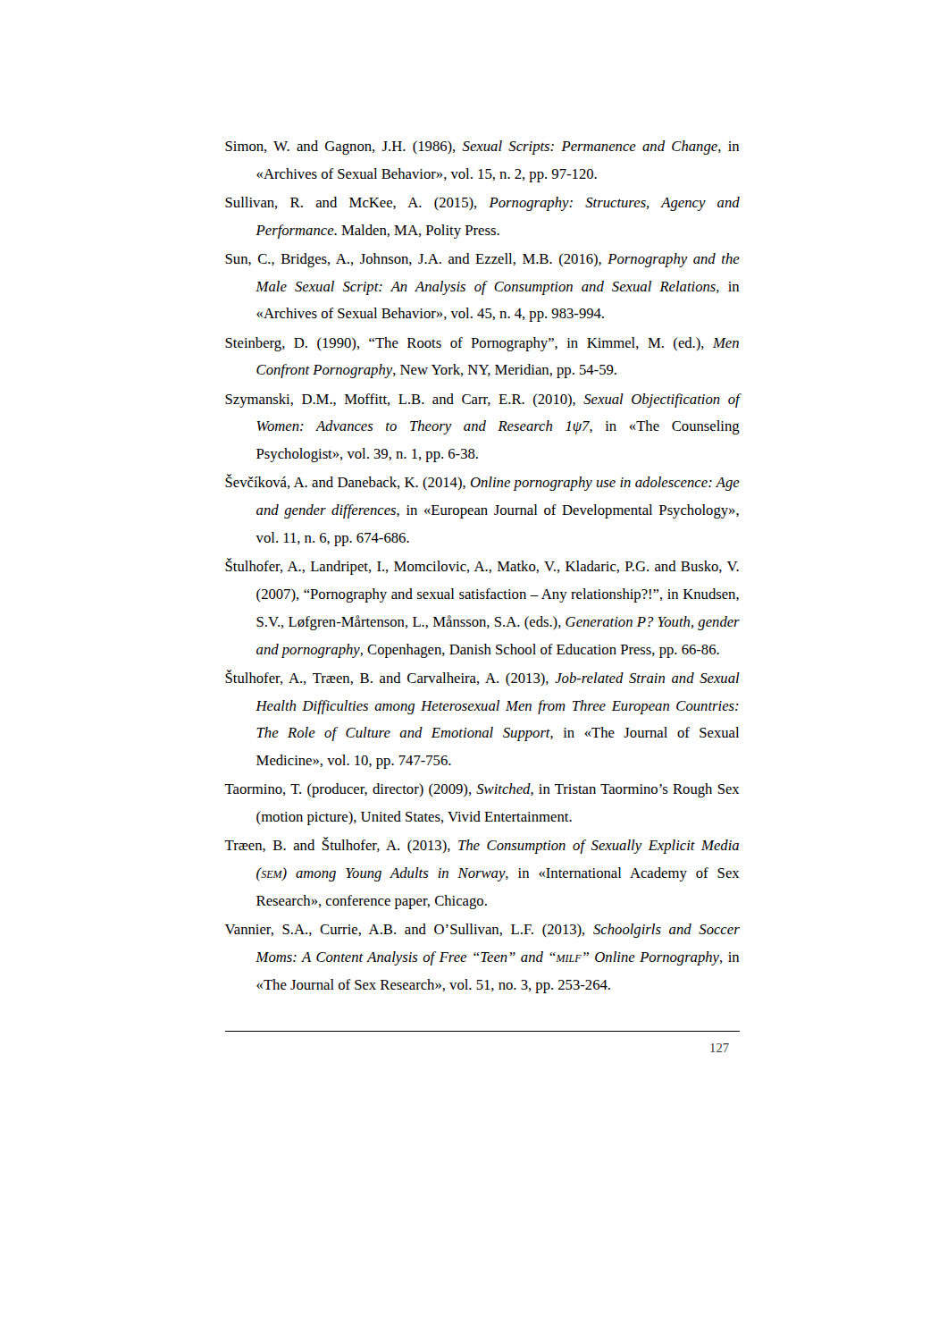Simon, W. and Gagnon, J.H. (1986), Sexual Scripts: Permanence and Change, in «Archives of Sexual Behavior», vol. 15, n. 2, pp. 97-120.
Sullivan, R. and McKee, A. (2015), Pornography: Structures, Agency and Performance. Malden, MA, Polity Press.
Sun, C., Bridges, A., Johnson, J.A. and Ezzell, M.B. (2016), Pornography and the Male Sexual Script: An Analysis of Consumption and Sexual Relations, in «Archives of Sexual Behavior», vol. 45, n. 4, pp. 983-994.
Steinberg, D. (1990), “The Roots of Pornography”, in Kimmel, M. (ed.), Men Confront Pornography, New York, NY, Meridian, pp. 54-59.
Szymanski, D.M., Moffitt, L.B. and Carr, E.R. (2010), Sexual Objectification of Women: Advances to Theory and Research 1ψ7, in «The Counseling Psychologist», vol. 39, n. 1, pp. 6-38.
Ševčíková, A. and Daneback, K. (2014), Online pornography use in adolescence: Age and gender differences, in «European Journal of Developmental Psychology», vol. 11, n. 6, pp. 674-686.
Štulhofer, A., Landripet, I., Momcilovic, A., Matko, V., Kladaric, P.G. and Busko, V. (2007), “Pornography and sexual satisfaction – Any relationship?!”, in Knudsen, S.V., Løfgren-Mårtenson, L., Månsson, S.A. (eds.), Generation P? Youth, gender and pornography, Copenhagen, Danish School of Education Press, pp. 66-86.
Štulhofer, A., Træen, B. and Carvalheira, A. (2013), Job-related Strain and Sexual Health Difficulties among Heterosexual Men from Three European Countries: The Role of Culture and Emotional Support, in «The Journal of Sexual Medicine», vol. 10, pp. 747-756.
Taormino, T. (producer, director) (2009), Switched, in Tristan Taormino’s Rough Sex (motion picture), United States, Vivid Entertainment.
Træen, B. and Štulhofer, A. (2013), The Consumption of Sexually Explicit Media (sem) among Young Adults in Norway, in «International Academy of Sex Research», conference paper, Chicago.
Vannier, S.A., Currie, A.B. and O’Sullivan, L.F. (2013), Schoolgirls and Soccer Moms: A Content Analysis of Free “Teen” and “milf” Online Pornography, in «The Journal of Sex Research», vol. 51, no. 3, pp. 253-264.
127